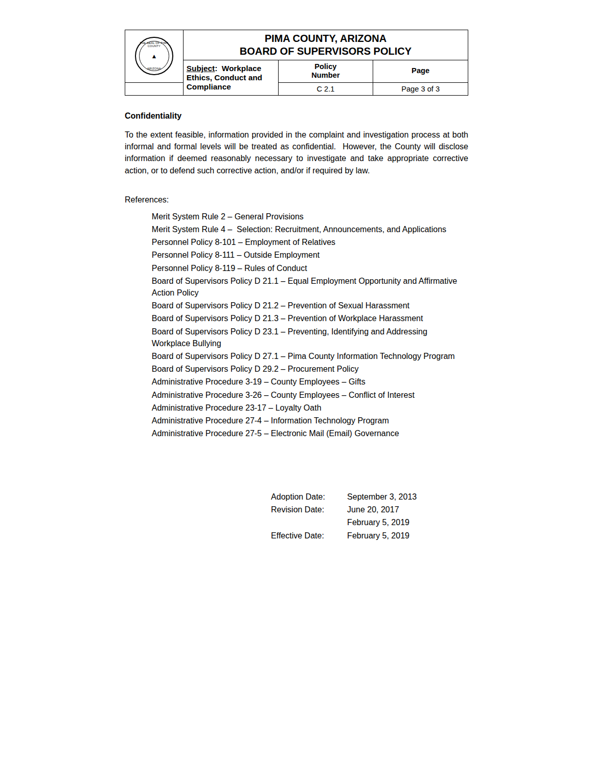| THE SEAL OF PIMA COUNTY ▲ ARIZONA | PIMA COUNTY, ARIZONA BOARD OF SUPERVISORS POLICY |
| Subject : Workplace Ethics, Conduct and Compliance | Policy Number | Page |
| | C 2.1 | Page 3 of 3 |
Confidentiality
To the extent feasible, information provided in the complaint and investigation process at both informal and formal levels will be treated as confidential. However, the County will disclose information if deemed reasonably necessary to investigate and take appropriate corrective action, or to defend such corrective action, and/or if required by law.
References:
Merit System Rule 2 – General Provisions
Merit System Rule 4 – Selection: Recruitment, Announcements, and Applications
Personnel Policy 8-101 – Employment of Relatives
Personnel Policy 8-111 – Outside Employment
Personnel Policy 8-119 – Rules of Conduct
Board of Supervisors Policy D 21.1 – Equal Employment Opportunity and Affirmative
Action Policy
Board of Supervisors Policy D 21.2 – Prevention of Sexual Harassment
Board of Supervisors Policy D 21.3 – Prevention of Workplace Harassment
Board of Supervisors Policy D 23.1 – Preventing, Identifying and Addressing
Workplace Bullying
Board of Supervisors Policy D 27.1 – Pima County Information Technology Program
Board of Supervisors Policy D 29.2 – Procurement Policy
Administrative Procedure 3-19 – County Employees – Gifts
Administrative Procedure 3-26 – County Employees – Conflict of Interest
Administrative Procedure 23-17 – Loyalty Oath
Administrative Procedure 27-4 – Information Technology Program
Administrative Procedure 27-5 – Electronic Mail (Email) Governance
| Adoption Date: | September 3, 2013 |
| Revision Date: | June 20, 2017 |
| | February 5, 2019 |
| Effective Date: | February 5, 2019 |